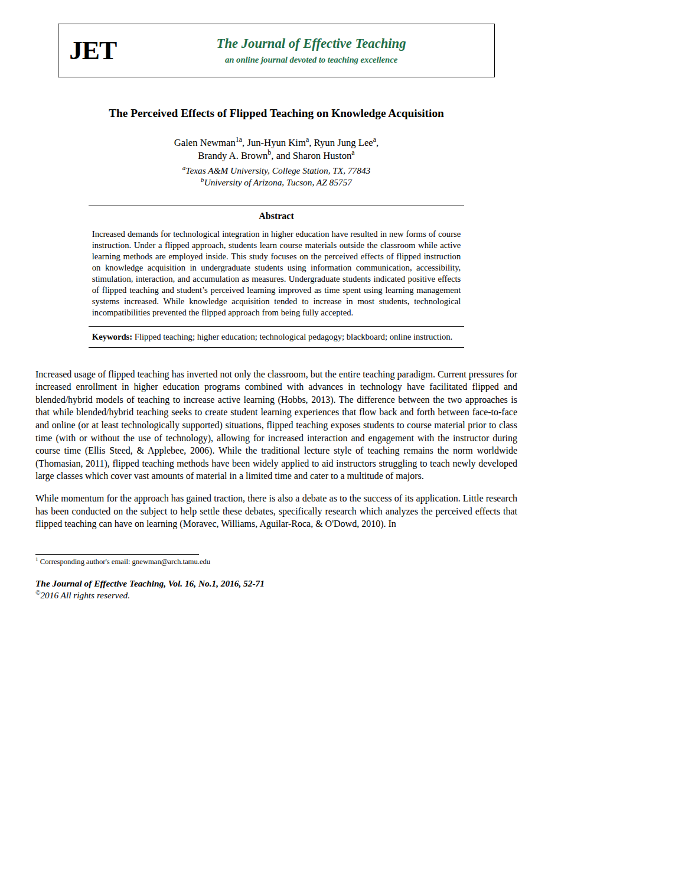JET
The Journal of Effective Teaching
an online journal devoted to teaching excellence
The Perceived Effects of Flipped Teaching on Knowledge Acquisition
Galen Newman1a, Jun-Hyun Kima, Ryun Jung Leea,
Brandy A. Brownb, and Sharon Hustona
aTexas A&M University, College Station, TX, 77843
bUniversity of Arizona, Tucson, AZ 85757
Abstract
Increased demands for technological integration in higher education have resulted in new forms of course instruction. Under a flipped approach, students learn course materials outside the classroom while active learning methods are employed inside. This study focuses on the perceived effects of flipped instruction on knowledge acquisition in undergraduate students using information communication, accessibility, stimulation, interaction, and accumulation as measures. Undergraduate students indicated positive effects of flipped teaching and student’s perceived learning improved as time spent using learning management systems increased. While knowledge acquisition tended to increase in most students, technological incompatibilities prevented the flipped approach from being fully accepted.
Keywords: Flipped teaching; higher education; technological pedagogy; blackboard; online instruction.
Increased usage of flipped teaching has inverted not only the classroom, but the entire teaching paradigm. Current pressures for increased enrollment in higher education programs combined with advances in technology have facilitated flipped and blended/hybrid models of teaching to increase active learning (Hobbs, 2013). The difference between the two approaches is that while blended/hybrid teaching seeks to create student learning experiences that flow back and forth between face-to-face and online (or at least technologically supported) situations, flipped teaching exposes students to course material prior to class time (with or without the use of technology), allowing for increased interaction and engagement with the instructor during course time (Ellis Steed, & Applebee, 2006). While the traditional lecture style of teaching remains the norm worldwide (Thomasian, 2011), flipped teaching methods have been widely applied to aid instructors struggling to teach newly developed large classes which cover vast amounts of material in a limited time and cater to a multitude of majors.
While momentum for the approach has gained traction, there is also a debate as to the success of its application. Little research has been conducted on the subject to help settle these debates, specifically research which analyzes the perceived effects that flipped teaching can have on learning (Moravec, Williams, Aguilar-Roca, & O'Dowd, 2010). In
1 Corresponding author's email: gnewman@arch.tamu.edu
The Journal of Effective Teaching, Vol. 16, No.1, 2016, 52-71
©2016 All rights reserved.